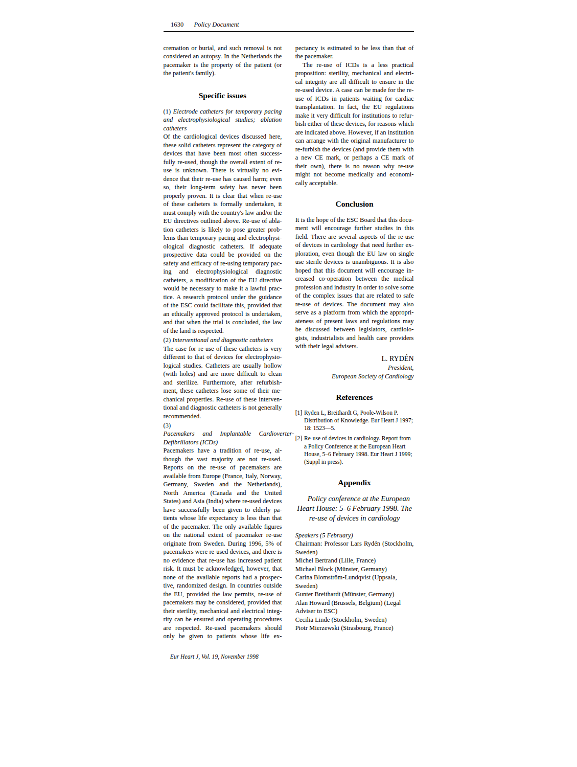1630 Policy Document
cremation or burial, and such removal is not considered an autopsy. In the Netherlands the pacemaker is the property of the patient (or the patient's family).
Specific issues
(1) Electrode catheters for temporary pacing and electrophysiological studies; ablation catheters
Of the cardiological devices discussed here, these solid catheters represent the category of devices that have been most often successfully re-used, though the overall extent of re-use is unknown. There is virtually no evidence that their re-use has caused harm; even so, their long-term safety has never been properly proven. It is clear that when re-use of these catheters is formally undertaken, it must comply with the country's law and/or the EU directives outlined above. Re-use of ablation catheters is likely to pose greater problems than temporary pacing and electrophysiological diagnostic catheters. If adequate prospective data could be provided on the safety and efficacy of re-using temporary pacing and electrophysiological diagnostic catheters, a modification of the EU directive would be necessary to make it a lawful practice. A research protocol under the guidance of the ESC could facilitate this, provided that an ethically approved protocol is undertaken, and that when the trial is concluded, the law of the land is respected.
(2) Interventional and diagnostic catheters
The case for re-use of these catheters is very different to that of devices for electrophysiological studies. Catheters are usually hollow (with holes) and are more difficult to clean and sterilize. Furthermore, after refurbishment, these catheters lose some of their mechanical properties. Re-use of these interventional and diagnostic catheters is not generally recommended.
(3) Pacemakers and Implantable Cardioverter-Defibrillators (ICDs)
Pacemakers have a tradition of re-use, although the vast majority are not re-used. Reports on the re-use of pacemakers are available from Europe (France, Italy, Norway, Germany, Sweden and the Netherlands), North America (Canada and the United States) and Asia (India) where re-used devices have successfully been given to elderly patients whose life expectancy is less than that of the pacemaker. The only available figures on the national extent of pacemaker re-use originate from Sweden. During 1996, 5% of pacemakers were re-used devices, and there is no evidence that re-use has increased patient risk. It must be acknowledged, however, that none of the available reports had a prospective, randomized design. In countries outside the EU, provided the law permits, re-use of pacemakers may be considered, provided that their sterility, mechanical and electrical integrity can be ensured and operating procedures are respected. Re-used pacemakers should only be given to patients whose life expectancy is estimated to be less than that of the pacemaker.
The re-use of ICDs is a less practical proposition: sterility, mechanical and electrical integrity are all difficult to ensure in the re-used device. A case can be made for the re-use of ICDs in patients waiting for cardiac transplantation. In fact, the EU regulations make it very difficult for institutions to refurbish either of these devices, for reasons which are indicated above. However, if an institution can arrange with the original manufacturer to re-furbish the devices (and provide them with a new CE mark, or perhaps a CE mark of their own), there is no reason why re-use might not become medically and economically acceptable.
Conclusion
It is the hope of the ESC Board that this document will encourage further studies in this field. There are several aspects of the re-use of devices in cardiology that need further exploration, even though the EU law on single use sterile devices is unambiguous. It is also hoped that this document will encourage increased co-operation between the medical profession and industry in order to solve some of the complex issues that are related to safe re-use of devices. The document may also serve as a platform from which the appropriateness of present laws and regulations may be discussed between legislators, cardiologists, industrialists and health care providers with their legal advisers.
L. RYDÉN President, European Society of Cardiology
References
[1] Ryden L, Breithardt G, Poole-Wilson P. Distribution of Knowledge. Eur Heart J 1997; 18: 1523—5.
[2] Re-use of devices in cardiology. Report from a Policy Conference at the European Heart House, 5–6 February 1998. Eur Heart J 1999; (Suppl in press).
Appendix
Policy conference at the European Heart House: 5–6 February 1998. The re-use of devices in cardiology
Speakers (5 February)
Chairman: Professor Lars Rydén(Stockholm,
Sweden)
Michel Bertrand (Lille, France)
Michael Block (Münster, Germany)
Carina Blomström-Lundqvist (Uppsala, Sweden)
Gunter Breithardt (Münster, Germany)
Alan Howard (Brussels, Belgium) (Legal Adviser to ESC)
Cecilia Linde (Stockholm, Sweden)
Piotr Mierzewski (Strasbourg, France)
Eur Heart J, Vol. 19, November 1998